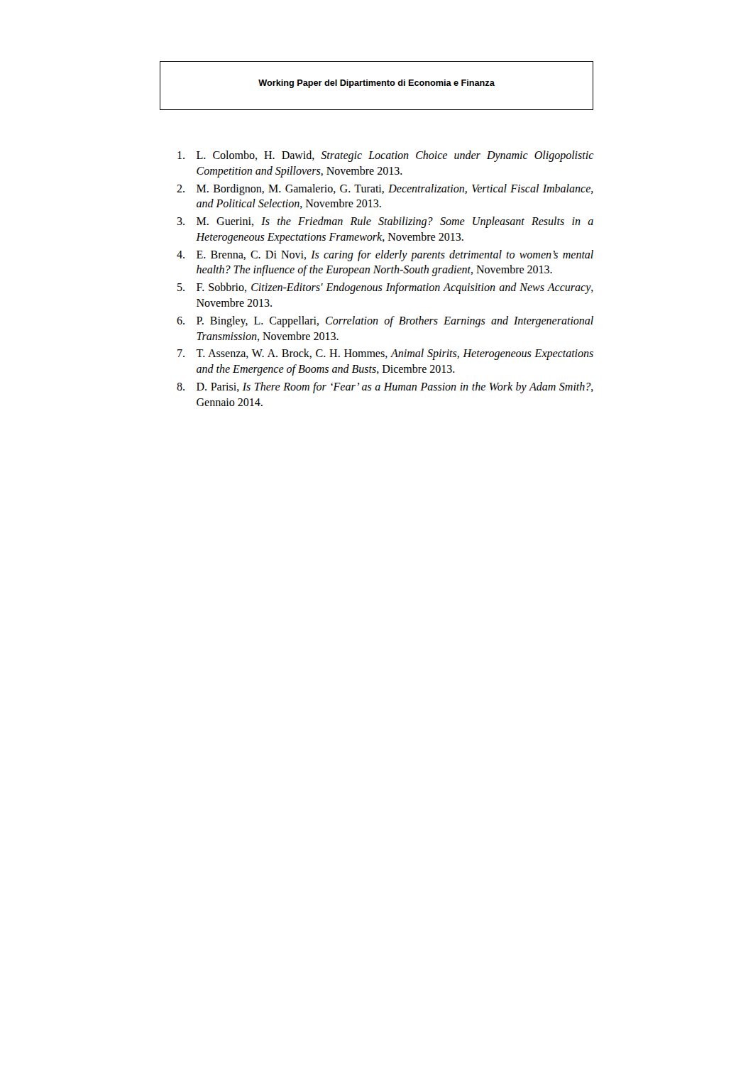Working Paper del Dipartimento di Economia e Finanza
L. Colombo, H. Dawid, Strategic Location Choice under Dynamic Oligopolistic Competition and Spillovers, Novembre 2013.
M. Bordignon, M. Gamalerio, G. Turati, Decentralization, Vertical Fiscal Imbalance, and Political Selection, Novembre 2013.
M. Guerini, Is the Friedman Rule Stabilizing? Some Unpleasant Results in a Heterogeneous Expectations Framework, Novembre 2013.
E. Brenna, C. Di Novi, Is caring for elderly parents detrimental to women’s mental health? The influence of the European North-South gradient, Novembre 2013.
F. Sobbrio, Citizen-Editors' Endogenous Information Acquisition and News Accuracy, Novembre 2013.
P. Bingley, L. Cappellari, Correlation of Brothers Earnings and Intergenerational Transmission, Novembre 2013.
T. Assenza, W. A. Brock, C. H. Hommes, Animal Spirits, Heterogeneous Expectations and the Emergence of Booms and Busts, Dicembre 2013.
D. Parisi, Is There Room for ‘Fear’ as a Human Passion in the Work by Adam Smith?, Gennaio 2014.